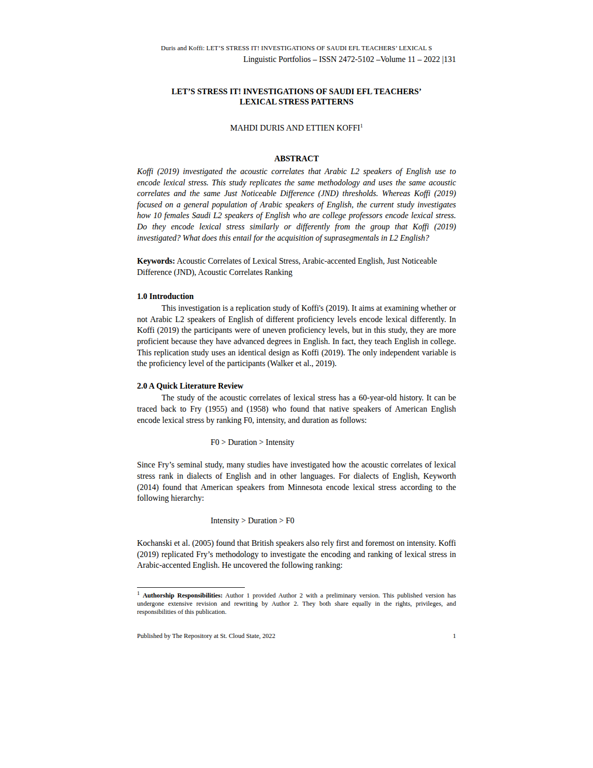Duris and Koffi: LET’S STRESS IT! INVESTIGATIONS OF SAUDI EFL TEACHERS’ LEXICAL S
Linguistic Portfolios – ISSN 2472-5102 –Volume 11 – 2022 |131
Let’s Stress It! Investigations of Saudi EFL Teachers’
Lexical Stress Patterns
Mahdi Duris and Ettien Koffi1
Abstract
Koffi (2019) investigated the acoustic correlates that Arabic L2 speakers of English use to encode lexical stress. This study replicates the same methodology and uses the same acoustic correlates and the same Just Noticeable Difference (JND) thresholds. Whereas Koffi (2019) focused on a general population of Arabic speakers of English, the current study investigates how 10 females Saudi L2 speakers of English who are college professors encode lexical stress. Do they encode lexical stress similarly or differently from the group that Koffi (2019) investigated? What does this entail for the acquisition of suprasegmentals in L2 English?
Keywords: Acoustic Correlates of Lexical Stress, Arabic-accented English, Just Noticeable Difference (JND), Acoustic Correlates Ranking
1.0 Introduction
This investigation is a replication study of Koffi's (2019). It aims at examining whether or not Arabic L2 speakers of English of different proficiency levels encode lexical differently. In Koffi (2019) the participants were of uneven proficiency levels, but in this study, they are more proficient because they have advanced degrees in English. In fact, they teach English in college. This replication study uses an identical design as Koffi (2019). The only independent variable is the proficiency level of the participants (Walker et al., 2019).
2.0 A Quick Literature Review
The study of the acoustic correlates of lexical stress has a 60-year-old history. It can be traced back to Fry (1955) and (1958) who found that native speakers of American English encode lexical stress by ranking F0, intensity, and duration as follows:
F0 > Duration > Intensity
Since Fry’s seminal study, many studies have investigated how the acoustic correlates of lexical stress rank in dialects of English and in other languages. For dialects of English, Keyworth (2014) found that American speakers from Minnesota encode lexical stress according to the following hierarchy:
Intensity > Duration > F0
Kochanski et al. (2005) found that British speakers also rely first and foremost on intensity. Koffi (2019) replicated Fry’s methodology to investigate the encoding and ranking of lexical stress in Arabic-accented English. He uncovered the following ranking:
1 Authorship Responsibilities: Author 1 provided Author 2 with a preliminary version. This published version has undergone extensive revision and rewriting by Author 2. They both share equally in the rights, privileges, and responsibilities of this publication.
Published by The Repository at St. Cloud State, 2022 1